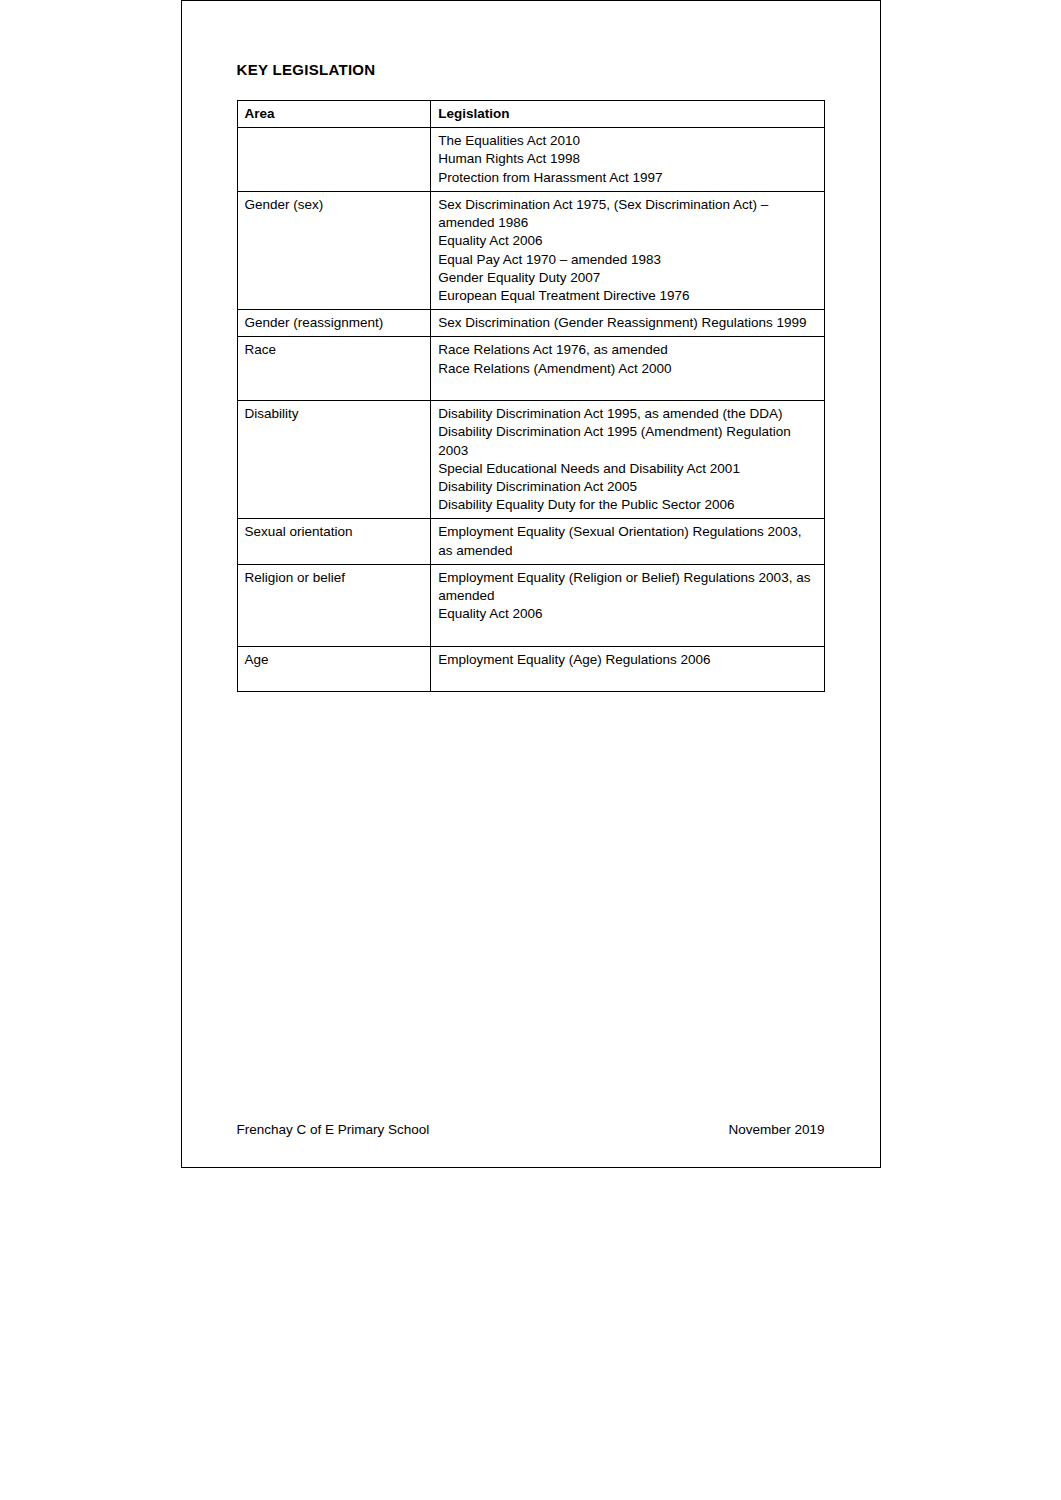KEY LEGISLATION
| Area | Legislation |
| --- | --- |
| | The Equalities Act 2010 Human Rights Act 1998 Protection from Harassment Act 1997 |
| Gender (sex) | Sex Discrimination Act 1975, (Sex Discrimination Act) – amended 1986 Equality Act 2006 Equal Pay Act 1970 – amended 1983 Gender Equality Duty 2007 European Equal Treatment Directive 1976 |
| Gender (reassignment) | Sex Discrimination (Gender Reassignment) Regulations 1999 |
| Race | Race Relations Act 1976, as amended Race Relations (Amendment) Act 2000 |
| Disability | Disability Discrimination Act 1995, as amended (the DDA) Disability Discrimination Act 1995 (Amendment) Regulation 2003 Special Educational Needs and Disability Act 2001 Disability Discrimination Act 2005 Disability Equality Duty for the Public Sector 2006 |
| Sexual orientation | Employment Equality (Sexual Orientation) Regulations 2003, as amended |
| Religion or belief | Employment Equality (Religion or Belief) Regulations 2003, as amended Equality Act 2006 |
| Age | Employment Equality (Age) Regulations 2006 |
Frenchay C of E Primary School November 2019